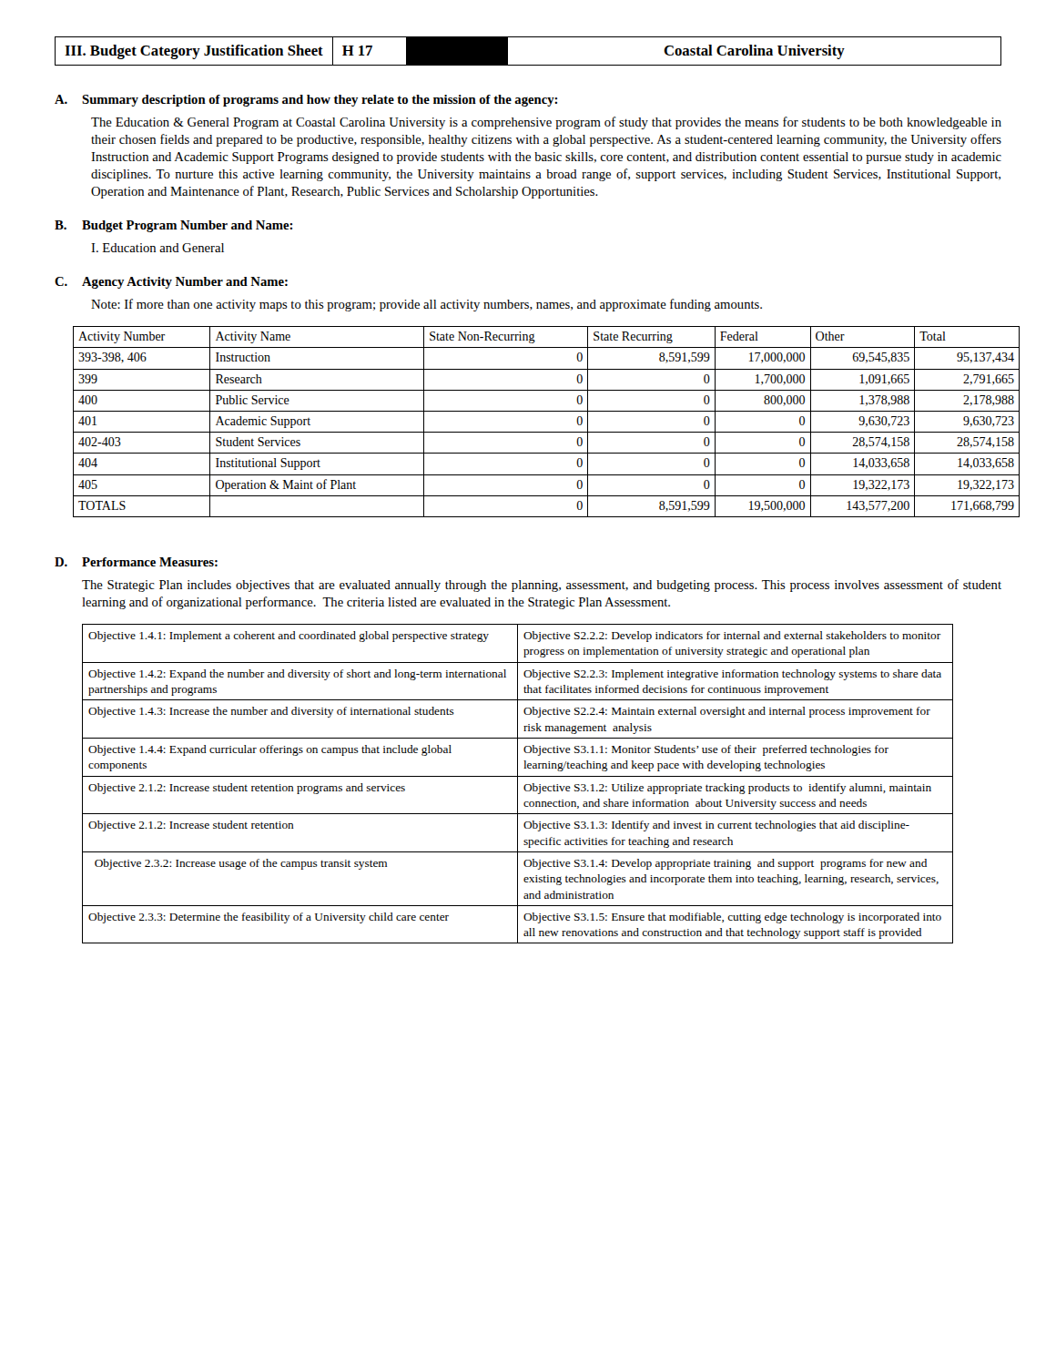III. Budget Category Justification Sheet
H 17
Coastal Carolina University
A.
Summary description of programs and how they relate to the mission of the agency:
The Education & General Program at Coastal Carolina University is a comprehensive program of study that provides the means for students to be both knowledgeable in their chosen fields and prepared to be productive, responsible, healthy citizens with a global perspective. As a student-centered learning community, the University offers Instruction and Academic Support Programs designed to provide students with the basic skills, core content, and distribution content essential to pursue study in academic disciplines. To nurture this active learning community, the University maintains a broad range of, support services, including Student Services, Institutional Support, Operation and Maintenance of Plant, Research, Public Services and Scholarship Opportunities.
B.
Budget Program Number and Name:
I. Education and General
C.
Agency Activity Number and Name:
Note: If more than one activity maps to this program; provide all activity numbers, names, and approximate funding amounts.
| Activity Number | Activity Name | State Non-Recurring | State Recurring | Federal | Other | Total |
| --- | --- | --- | --- | --- | --- | --- |
| 393-398, 406 | Instruction | 0 | 8,591,599 | 17,000,000 | 69,545,835 | 95,137,434 |
| 399 | Research | 0 | 0 | 1,700,000 | 1,091,665 | 2,791,665 |
| 400 | Public Service | 0 | 0 | 800,000 | 1,378,988 | 2,178,988 |
| 401 | Academic Support | 0 | 0 | 0 | 9,630,723 | 9,630,723 |
| 402-403 | Student Services | 0 | 0 | 0 | 28,574,158 | 28,574,158 |
| 404 | Institutional Support | 0 | 0 | 0 | 14,033,658 | 14,033,658 |
| 405 | Operation & Maint of Plant | 0 | 0 | 0 | 19,322,173 | 19,322,173 |
| TOTALS | | 0 | 8,591,599 | 19,500,000 | 143,577,200 | 171,668,799 |
D.
Performance Measures:
The Strategic Plan includes objectives that are evaluated annually through the planning, assessment, and budgeting process. This process involves assessment of student learning and of organizational performance. The criteria listed are evaluated in the Strategic Plan Assessment.
| Objective 1.4.1: Implement a coherent and coordinated global perspective strategy | Objective S2.2.2: Develop indicators for internal and external stakeholders to monitor progress on implementation of university strategic and operational plan |
| Objective 1.4.2: Expand the number and diversity of short and long-term international partnerships and programs | Objective S2.2.3: Implement integrative information technology systems to share data that facilitates informed decisions for continuous improvement |
| Objective 1.4.3: Increase the number and diversity of international students | Objective S2.2.4: Maintain external oversight and internal process improvement for risk management analysis |
| Objective 1.4.4: Expand curricular offerings on campus that include global components | Objective S3.1.1: Monitor Students’ use of their preferred technologies for learning/teaching and keep pace with developing technologies |
| Objective 2.1.2: Increase student retention programs and services | Objective S3.1.2: Utilize appropriate tracking products to identify alumni, maintain connection, and share information about University success and needs |
| Objective 2.1.2: Increase student retention | Objective S3.1.3: Identify and invest in current technologies that aid discipline-specific activities for teaching and research |
| Objective 2.3.2: Increase usage of the campus transit system | Objective S3.1.4: Develop appropriate training and support programs for new and existing technologies and incorporate them into teaching, learning, research, services, and administration |
| Objective 2.3.3: Determine the feasibility of a University child care center | Objective S3.1.5: Ensure that modifiable, cutting edge technology is incorporated into all new renovations and construction and that technology support staff is provided |